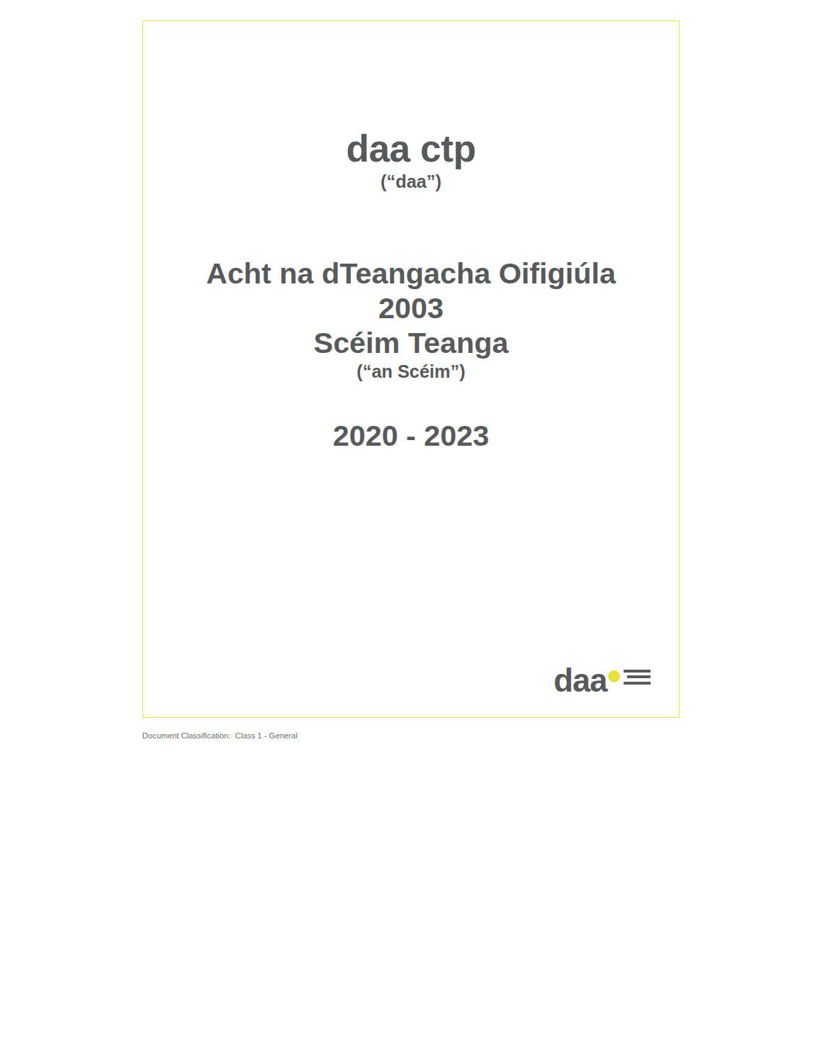daa ctp
(“daa”)
Acht na dTeangacha Oifigiúla 2003
Scéim Teanga
(“an Scéim”)
2020 - 2023
daa
Document Classification: Class 1 - General